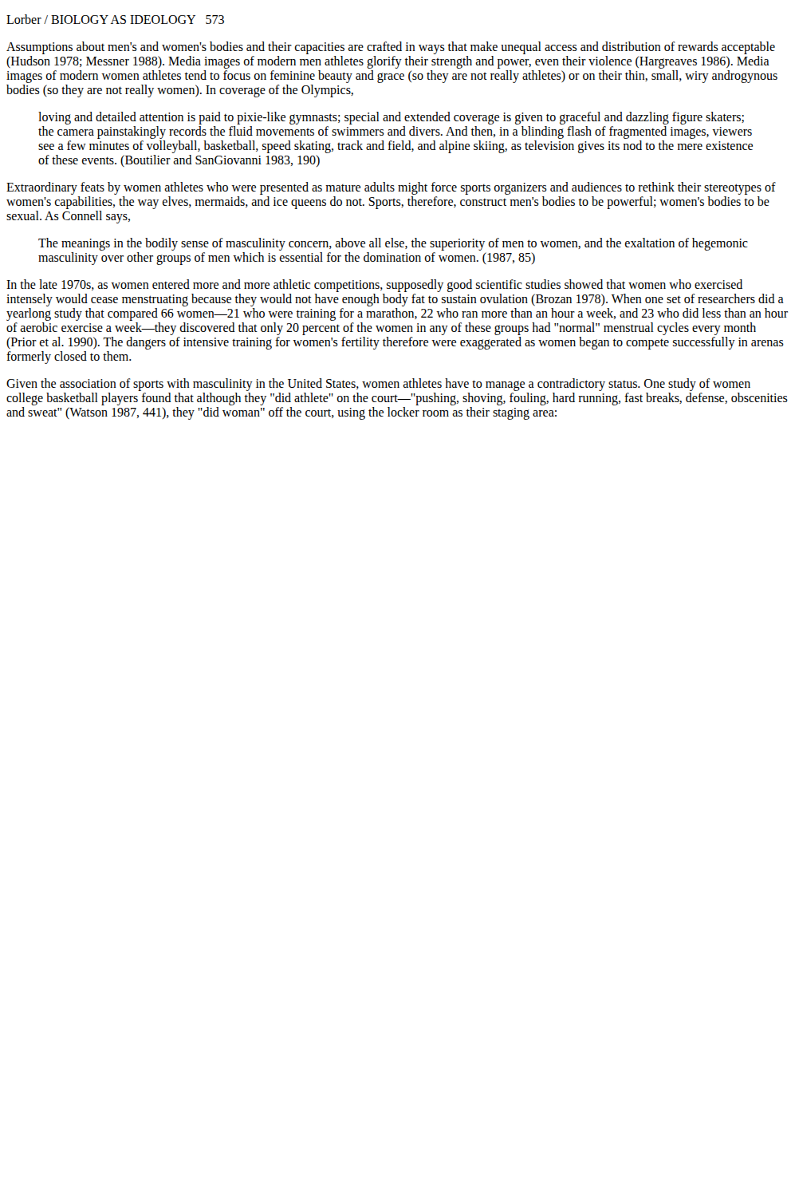Lorber / BIOLOGY AS IDEOLOGY 573
Assumptions about men's and women's bodies and their capacities are crafted in ways that make unequal access and distribution of rewards acceptable (Hudson 1978; Messner 1988). Media images of modern men athletes glorify their strength and power, even their violence (Hargreaves 1986). Media images of modern women athletes tend to focus on feminine beauty and grace (so they are not really athletes) or on their thin, small, wiry androgynous bodies (so they are not really women). In coverage of the Olympics,
loving and detailed attention is paid to pixie-like gymnasts; special and extended coverage is given to graceful and dazzling figure skaters; the camera painstakingly records the fluid movements of swimmers and divers. And then, in a blinding flash of fragmented images, viewers see a few minutes of volleyball, basketball, speed skating, track and field, and alpine skiing, as television gives its nod to the mere existence of these events. (Boutilier and SanGiovanni 1983, 190)
Extraordinary feats by women athletes who were presented as mature adults might force sports organizers and audiences to rethink their stereotypes of women's capabilities, the way elves, mermaids, and ice queens do not. Sports, therefore, construct men's bodies to be powerful; women's bodies to be sexual. As Connell says,
The meanings in the bodily sense of masculinity concern, above all else, the superiority of men to women, and the exaltation of hegemonic masculinity over other groups of men which is essential for the domination of women. (1987, 85)
In the late 1970s, as women entered more and more athletic competitions, supposedly good scientific studies showed that women who exercised intensely would cease menstruating because they would not have enough body fat to sustain ovulation (Brozan 1978). When one set of researchers did a yearlong study that compared 66 women—21 who were training for a marathon, 22 who ran more than an hour a week, and 23 who did less than an hour of aerobic exercise a week—they discovered that only 20 percent of the women in any of these groups had "normal" menstrual cycles every month (Prior et al. 1990). The dangers of intensive training for women's fertility therefore were exaggerated as women began to compete successfully in arenas formerly closed to them.
Given the association of sports with masculinity in the United States, women athletes have to manage a contradictory status. One study of women college basketball players found that although they "did athlete" on the court—"pushing, shoving, fouling, hard running, fast breaks, defense, obscenities and sweat" (Watson 1987, 441), they "did woman" off the court, using the locker room as their staging area: